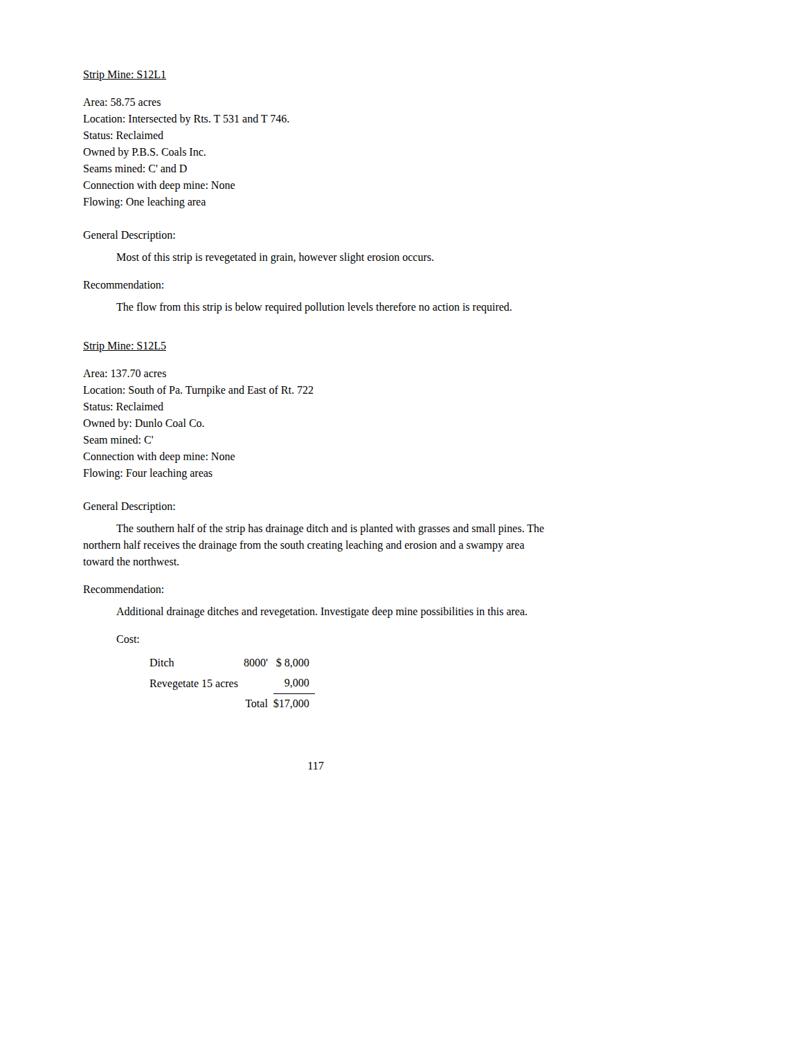Strip Mine: S12L1
Area: 58.75 acres
Location: Intersected by Rts. T 531 and T 746.
Status: Reclaimed
Owned by P.B.S. Coals Inc.
Seams mined: C' and D
Connection with deep mine: None
Flowing: One leaching area
General Description:
Most of this strip is revegetated in grain, however slight erosion occurs.
Recommendation:
The flow from this strip is below required pollution levels therefore no action is required.
Strip Mine: S12L5
Area: 137.70 acres
Location: South of Pa. Turnpike and East of Rt. 722
Status: Reclaimed
Owned by: Dunlo Coal Co.
Seam mined: C'
Connection with deep mine: None
Flowing: Four leaching areas
General Description:
The southern half of the strip has drainage ditch and is planted with grasses and small pines. The northern half receives the drainage from the south creating leaching and erosion and a swampy area toward the northwest.
Recommendation:
Additional drainage ditches and revegetation. Investigate deep mine possibilities in this area.
Cost:
| Ditch | 8000' | $ 8,000 |
| Revegetate 15 acres | | 9,000 |
| | Total | $17,000 |
117